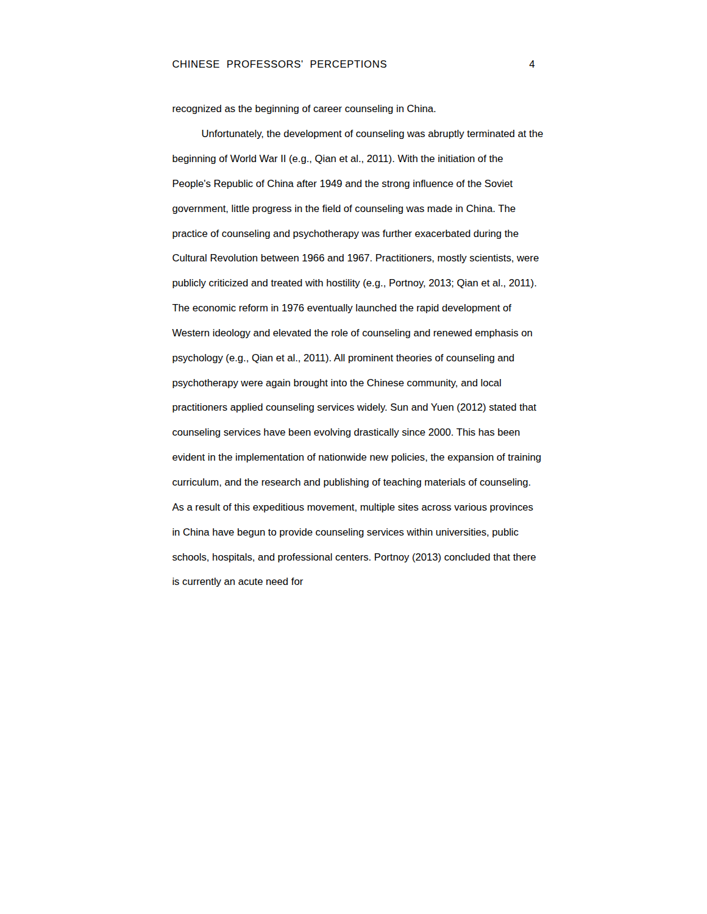Chinese Professors' Perceptions 4
recognized as the beginning of career counseling in China.
Unfortunately, the development of counseling was abruptly terminated at the beginning of World War II (e.g., Qian et al., 2011). With the initiation of the People's Republic of China after 1949 and the strong influence of the Soviet government, little progress in the field of counseling was made in China. The practice of counseling and psychotherapy was further exacerbated during the Cultural Revolution between 1966 and 1967. Practitioners, mostly scientists, were publicly criticized and treated with hostility (e.g., Portnoy, 2013; Qian et al., 2011). The economic reform in 1976 eventually launched the rapid development of Western ideology and elevated the role of counseling and renewed emphasis on psychology (e.g., Qian et al., 2011). All prominent theories of counseling and psychotherapy were again brought into the Chinese community, and local practitioners applied counseling services widely. Sun and Yuen (2012) stated that counseling services have been evolving drastically since 2000. This has been evident in the implementation of nationwide new policies, the expansion of training curriculum, and the research and publishing of teaching materials of counseling. As a result of this expeditious movement, multiple sites across various provinces in China have begun to provide counseling services within universities, public schools, hospitals, and professional centers. Portnoy (2013) concluded that there is currently an acute need for